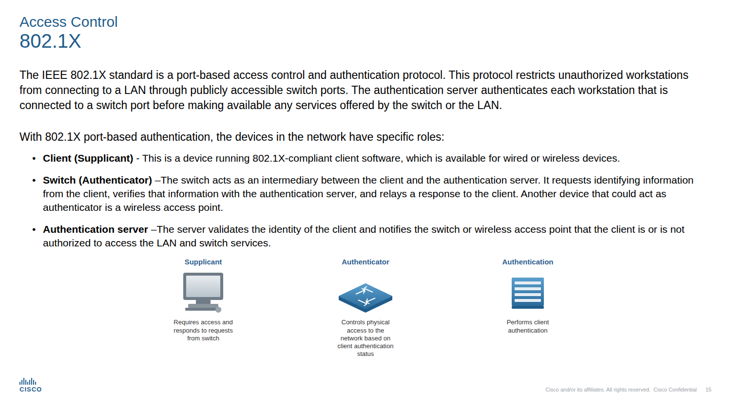Access Control
802.1X
The IEEE 802.1X standard is a port-based access control and authentication protocol. This protocol restricts unauthorized workstations from connecting to a LAN through publicly accessible switch ports. The authentication server authenticates each workstation that is connected to a switch port before making available any services offered by the switch or the LAN.
With 802.1X port-based authentication, the devices in the network have specific roles:
Client (Supplicant) - This is a device running 802.1X-compliant client software, which is available for wired or wireless devices.
Switch (Authenticator) –The switch acts as an intermediary between the client and the authentication server. It requests identifying information from the client, verifies that information with the authentication server, and relays a response to the client. Another device that could act as authenticator is a wireless access point.
Authentication server –The server validates the identity of the client and notifies the switch or wireless access point that the client is or is not authorized to access the LAN and switch services.
Supplicant
Requires access and
responds to requests
from switch
Authenticator
Controls physical
access to the
network based on
client authentication
status
Authentication
Performs client
authentication
CISCO
Cisco and/or its affiliates. All rights reserved. Cisco Confidential 15